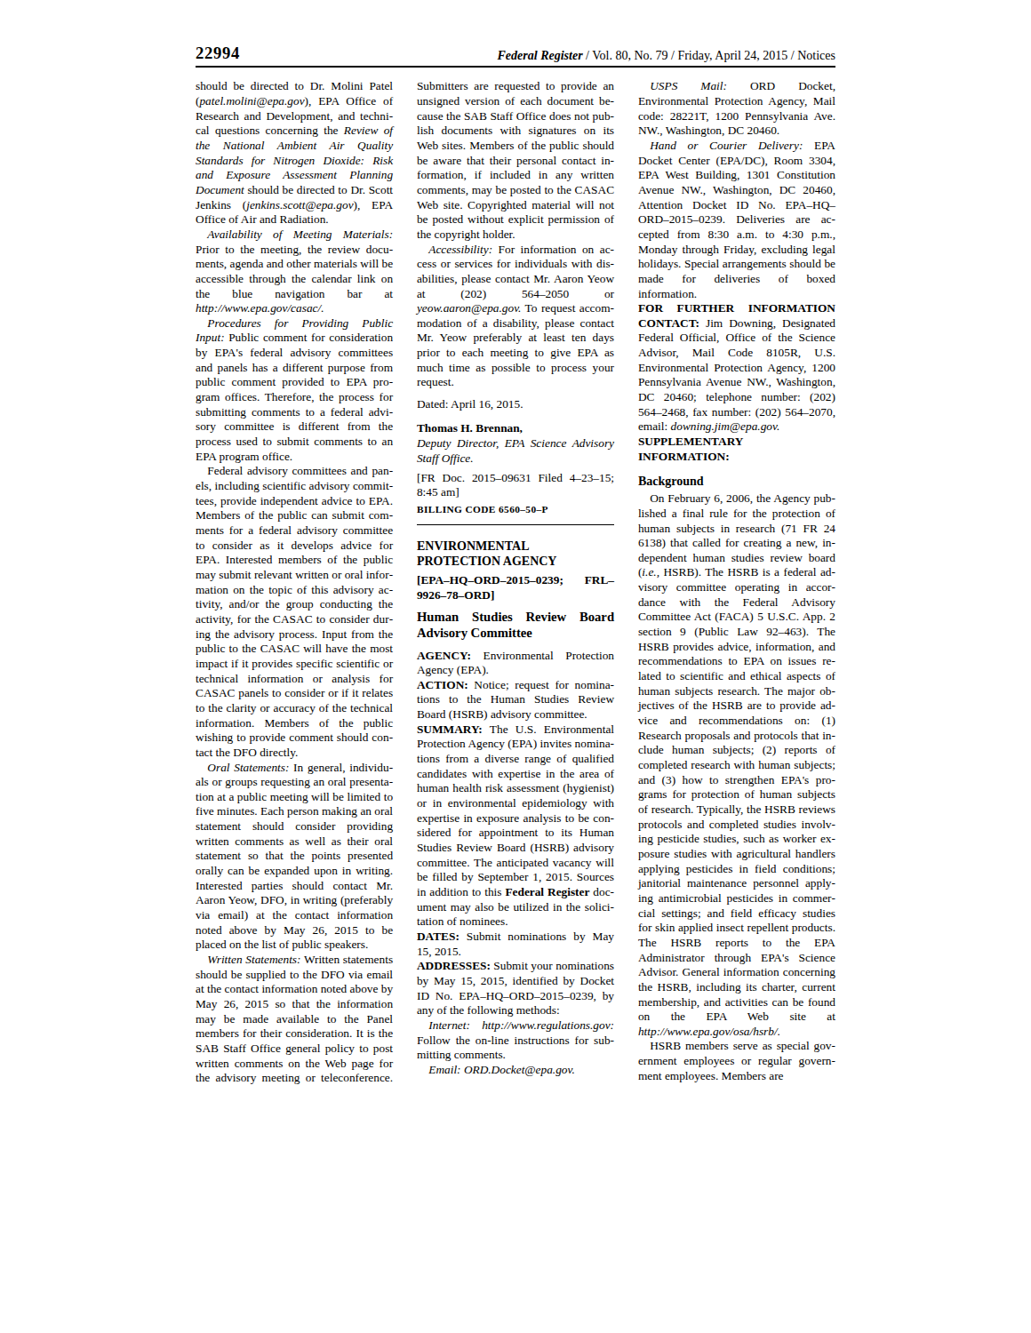22994
Federal Register / Vol. 80, No. 79 / Friday, April 24, 2015 / Notices
should be directed to Dr. Molini Patel (patel.molini@epa.gov), EPA Office of Research and Development, and technical questions concerning the Review of the National Ambient Air Quality Standards for Nitrogen Dioxide: Risk and Exposure Assessment Planning Document should be directed to Dr. Scott Jenkins (jenkins.scott@epa.gov), EPA Office of Air and Radiation.
Availability of Meeting Materials: Prior to the meeting, the review documents, agenda and other materials will be accessible through the calendar link on the blue navigation bar at http://www.epa.gov/casac/.
Procedures for Providing Public Input: Public comment for consideration by EPA's federal advisory committees and panels has a different purpose from public comment provided to EPA program offices. Therefore, the process for submitting comments to a federal advisory committee is different from the process used to submit comments to an EPA program office.
Federal advisory committees and panels, including scientific advisory committees, provide independent advice to EPA. Members of the public can submit comments for a federal advisory committee to consider as it develops advice for EPA. Interested members of the public may submit relevant written or oral information on the topic of this advisory activity, and/or the group conducting the activity, for the CASAC to consider during the advisory process. Input from the public to the CASAC will have the most impact if it provides specific scientific or technical information or analysis for CASAC panels to consider or if it relates to the clarity or accuracy of the technical information. Members of the public wishing to provide comment should contact the DFO directly.
Oral Statements: In general, individuals or groups requesting an oral presentation at a public meeting will be limited to five minutes. Each person making an oral statement should consider providing written comments as well as their oral statement so that the points presented orally can be expanded upon in writing. Interested parties should contact Mr. Aaron Yeow, DFO, in writing (preferably via email) at the contact information noted above by May 26, 2015 to be placed on the list of public speakers.
Written Statements: Written statements should be supplied to the DFO via email at the contact information noted above by May 26, 2015 so that the information may be made available to the Panel members for their consideration. It is the SAB Staff Office general policy to post written comments on the Web page for the advisory meeting or teleconference. Submitters are requested to provide an unsigned version of each document because the SAB Staff Office does not publish documents with signatures on its Web sites. Members of the public should be aware that their personal contact information, if included in any written comments, may be posted to the CASAC Web site. Copyrighted material will not be posted without explicit permission of the copyright holder.
Accessibility: For information on access or services for individuals with disabilities, please contact Mr. Aaron Yeow at (202) 564–2050 or yeow.aaron@epa.gov. To request accommodation of a disability, please contact Mr. Yeow preferably at least ten days prior to each meeting to give EPA as much time as possible to process your request.
Dated: April 16, 2015.
Thomas H. Brennan,
Deputy Director, EPA Science Advisory Staff Office.
[FR Doc. 2015–09631 Filed 4–23–15; 8:45 am]
BILLING CODE 6560–50–P
ENVIRONMENTAL PROTECTION AGENCY
[EPA–HQ–ORD–2015–0239; FRL–9926–78–ORD]
Human Studies Review Board Advisory Committee
AGENCY: Environmental Protection Agency (EPA).
ACTION: Notice; request for nominations to the Human Studies Review Board (HSRB) advisory committee.
SUMMARY: The U.S. Environmental Protection Agency (EPA) invites nominations from a diverse range of qualified candidates with expertise in the area of human health risk assessment (hygienist) or in environmental epidemiology with expertise in exposure analysis to be considered for appointment to its Human Studies Review Board (HSRB) advisory committee. The anticipated vacancy will be filled by September 1, 2015. Sources in addition to this Federal Register document may also be utilized in the solicitation of nominees.
DATES: Submit nominations by May 15, 2015.
ADDRESSES: Submit your nominations by May 15, 2015, identified by Docket ID No. EPA–HQ–ORD–2015–0239, by any of the following methods:
Internet: http://www.regulations.gov: Follow the on-line instructions for submitting comments.
Email: ORD.Docket@epa.gov.
USPS Mail: ORD Docket, Environmental Protection Agency, Mail code: 28221T, 1200 Pennsylvania Ave. NW., Washington, DC 20460.
Hand or Courier Delivery: EPA Docket Center (EPA/DC), Room 3304, EPA West Building, 1301 Constitution Avenue NW., Washington, DC 20460, Attention Docket ID No. EPA–HQ–ORD–2015–0239. Deliveries are accepted from 8:30 a.m. to 4:30 p.m., Monday through Friday, excluding legal holidays. Special arrangements should be made for deliveries of boxed information.
FOR FURTHER INFORMATION CONTACT: Jim Downing, Designated Federal Official, Office of the Science Advisor, Mail Code 8105R, U.S. Environmental Protection Agency, 1200 Pennsylvania Avenue NW., Washington, DC 20460; telephone number: (202) 564–2468, fax number: (202) 564–2070, email: downing.jim@epa.gov.
SUPPLEMENTARY INFORMATION:
Background
On February 6, 2006, the Agency published a final rule for the protection of human subjects in research (71 FR 24 6138) that called for creating a new, independent human studies review board (i.e., HSRB). The HSRB is a federal advisory committee operating in accordance with the Federal Advisory Committee Act (FACA) 5 U.S.C. App. 2 section 9 (Public Law 92–463). The HSRB provides advice, information, and recommendations to EPA on issues related to scientific and ethical aspects of human subjects research. The major objectives of the HSRB are to provide advice and recommendations on: (1) Research proposals and protocols that include human subjects; (2) reports of completed research with human subjects; and (3) how to strengthen EPA's programs for protection of human subjects of research. Typically, the HSRB reviews protocols and completed studies involving pesticide studies, such as worker exposure studies with agricultural handlers applying pesticides in field conditions; janitorial maintenance personnel applying antimicrobial pesticides in commercial settings; and field efficacy studies for skin applied insect repellent products. The HSRB reports to the EPA Administrator through EPA's Science Advisor. General information concerning the HSRB, including its charter, current membership, and activities can be found on the EPA Web site at http://www.epa.gov/osa/hsrb/.
HSRB members serve as special government employees or regular government employees. Members are